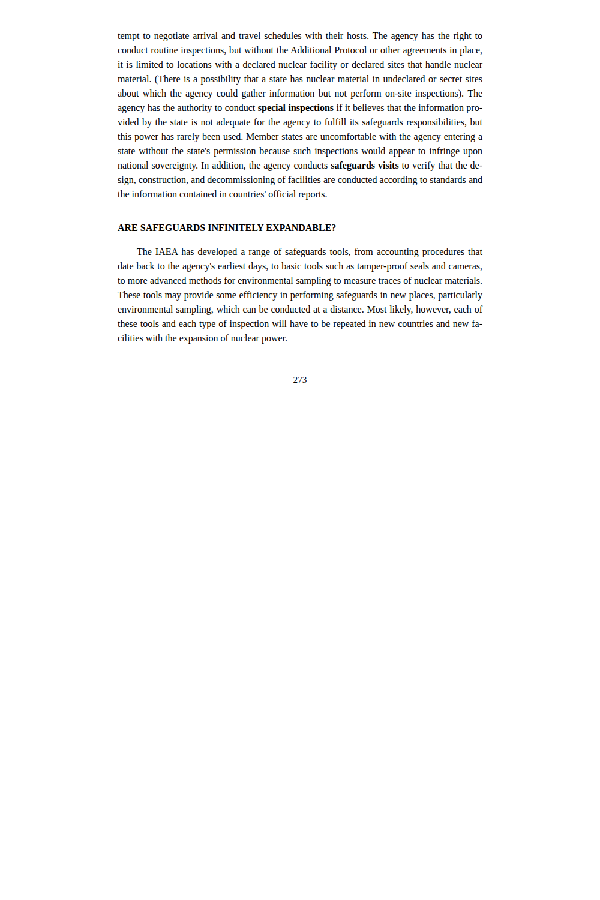tempt to negotiate arrival and travel schedules with their hosts. The agency has the right to conduct routine inspections, but without the Additional Protocol or other agreements in place, it is limited to locations with a declared nuclear facility or declared sites that handle nuclear material. (There is a possibility that a state has nuclear material in undeclared or secret sites about which the agency could gather information but not perform on-site inspections). The agency has the authority to conduct special inspections if it believes that the information provided by the state is not adequate for the agency to fulfill its safeguards responsibilities, but this power has rarely been used. Member states are uncomfortable with the agency entering a state without the state's permission because such inspections would appear to infringe upon national sovereignty. In addition, the agency conducts safeguards visits to verify that the design, construction, and decommissioning of facilities are conducted according to standards and the information contained in countries' official reports.
Are Safeguards Infinitely Expandable?
The IAEA has developed a range of safeguards tools, from accounting procedures that date back to the agency's earliest days, to basic tools such as tamper-proof seals and cameras, to more advanced methods for environmental sampling to measure traces of nuclear materials. These tools may provide some efficiency in performing safeguards in new places, particularly environmental sampling, which can be conducted at a distance. Most likely, however, each of these tools and each type of inspection will have to be repeated in new countries and new facilities with the expansion of nuclear power.
273